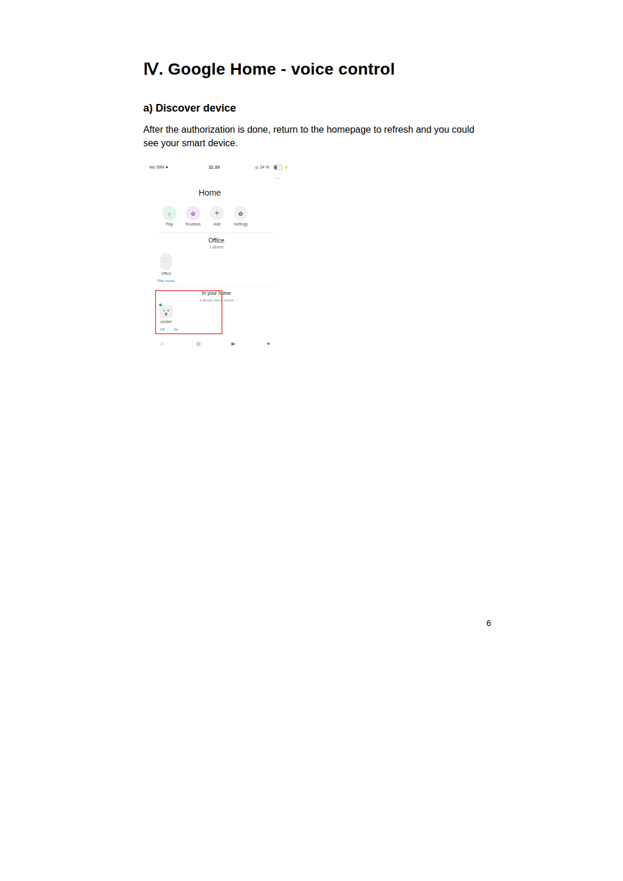Ⅳ. Google Home - voice control
a) Discover device
After the authorization is done, return to the homepage to refresh and you could see your smart device.
6